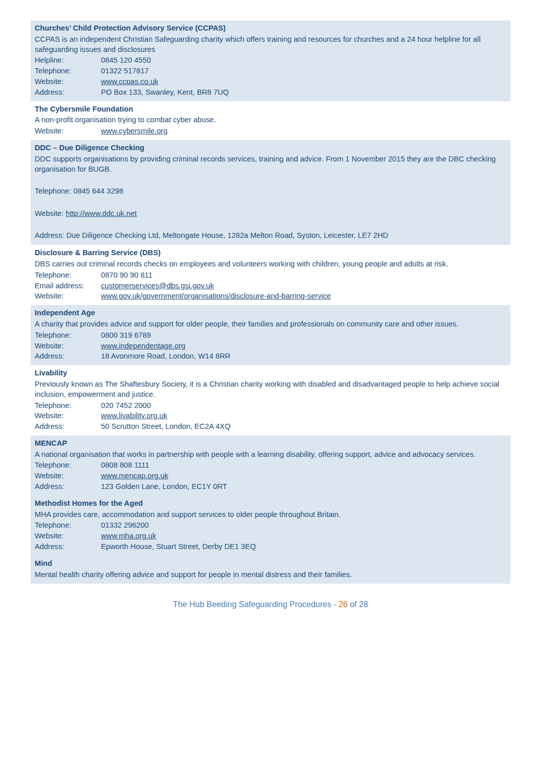Churches’ Child Protection Advisory Service (CCPAS)
CCPAS is an independent Christian Safeguarding charity which offers training and resources for churches and a 24 hour helpline for all safeguarding issues and disclosures
| Helpline: | 0845 120 4550 |
| Telephone: | 01322 517817 |
| Website: | www.ccpas.co.uk |
| Address: | PO Box 133, Swanley, Kent, BR8 7UQ |
The Cybersmile Foundation
A non-profit organisation trying to combat cyber abuse.
| Website: | www.cybersmile.org |
DDC – Due Diligence Checking
DDC supports organisations by providing criminal records services, training and advice. From 1 November 2015 they are the DBC checking organisation for BUGB.
Telephone: 0845 644 3298
Website: http://www.ddc.uk.net
Address: Due Diligence Checking Ltd, Meltongate House, 1282a Melton Road, Syston, Leicester, LE7 2HD
Disclosure & Barring Service (DBS)
DBS carries out criminal records checks on employees and volunteers working with children, young people and adults at risk.
| Telephone: | 0870 90 90 811 |
| Email address: | customerservices@dbs.gsi.gov.uk |
| Website: | www.gov.uk/government/organisations/disclosure-and-barring-service |
Independent Age
A charity that provides advice and support for older people, their families and professionals on community care and other issues.
| Telephone: | 0800 319 6789 |
| Website: | www.independentage.org |
| Address: | 18 Avonmore Road, London, W14 8RR |
Livability
Previously known as The Shaftesbury Society, it is a Christian charity working with disabled and disadvantaged people to help achieve social inclusion, empowerment and justice.
| Telephone: | 020 7452 2000 |
| Website: | www.livability.org.uk |
| Address: | 50 Scrutton Street, London, EC2A 4XQ |
MENCAP
A national organisation that works in partnership with people with a learning disability, offering support, advice and advocacy services.
| Telephone: | 0808 808 1111 |
| Website: | www.mencap.org.uk |
| Address: | 123 Golden Lane, London, EC1Y 0RT |
Methodist Homes for the Aged
MHA provides care, accommodation and support services to older people throughout Britain.
| Telephone: | 01332 296200 |
| Website: | www.mha.org.uk |
| Address: | Epworth House, Stuart Street, Derby DE1 3EQ |
Mind
Mental health charity offering advice and support for people in mental distress and their families.
The Hub Beeding Safeguarding Procedures - 26 of 28